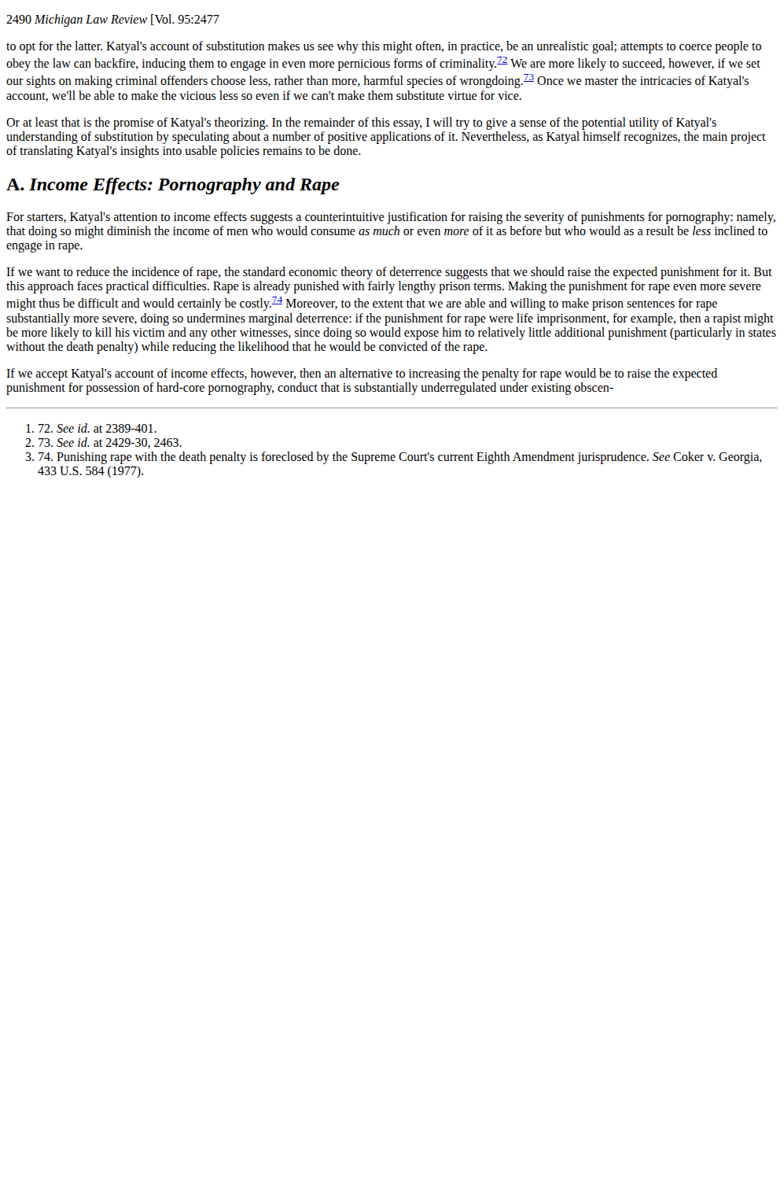2490 Michigan Law Review [Vol. 95:2477
to opt for the latter. Katyal's account of substitution makes us see why this might often, in practice, be an unrealistic goal; attempts to coerce people to obey the law can backfire, inducing them to engage in even more pernicious forms of criminality.72 We are more likely to succeed, however, if we set our sights on making criminal offenders choose less, rather than more, harmful species of wrongdoing.73 Once we master the intricacies of Katyal's account, we'll be able to make the vicious less so even if we can't make them substitute virtue for vice.
Or at least that is the promise of Katyal's theorizing. In the remainder of this essay, I will try to give a sense of the potential utility of Katyal's understanding of substitution by speculating about a number of positive applications of it. Nevertheless, as Katyal himself recognizes, the main project of translating Katyal's insights into usable policies remains to be done.
A. Income Effects: Pornography and Rape
For starters, Katyal's attention to income effects suggests a counterintuitive justification for raising the severity of punishments for pornography: namely, that doing so might diminish the income of men who would consume as much or even more of it as before but who would as a result be less inclined to engage in rape.
If we want to reduce the incidence of rape, the standard economic theory of deterrence suggests that we should raise the expected punishment for it. But this approach faces practical difficulties. Rape is already punished with fairly lengthy prison terms. Making the punishment for rape even more severe might thus be difficult and would certainly be costly.74 Moreover, to the extent that we are able and willing to make prison sentences for rape substantially more severe, doing so undermines marginal deterrence: if the punishment for rape were life imprisonment, for example, then a rapist might be more likely to kill his victim and any other witnesses, since doing so would expose him to relatively little additional punishment (particularly in states without the death penalty) while reducing the likelihood that he would be convicted of the rape.
If we accept Katyal's account of income effects, however, then an alternative to increasing the penalty for rape would be to raise the expected punishment for possession of hard-core pornography, conduct that is substantially underregulated under existing obscen-
72. See id. at 2389-401.
73. See id. at 2429-30, 2463.
74. Punishing rape with the death penalty is foreclosed by the Supreme Court's current Eighth Amendment jurisprudence. See Coker v. Georgia, 433 U.S. 584 (1977).